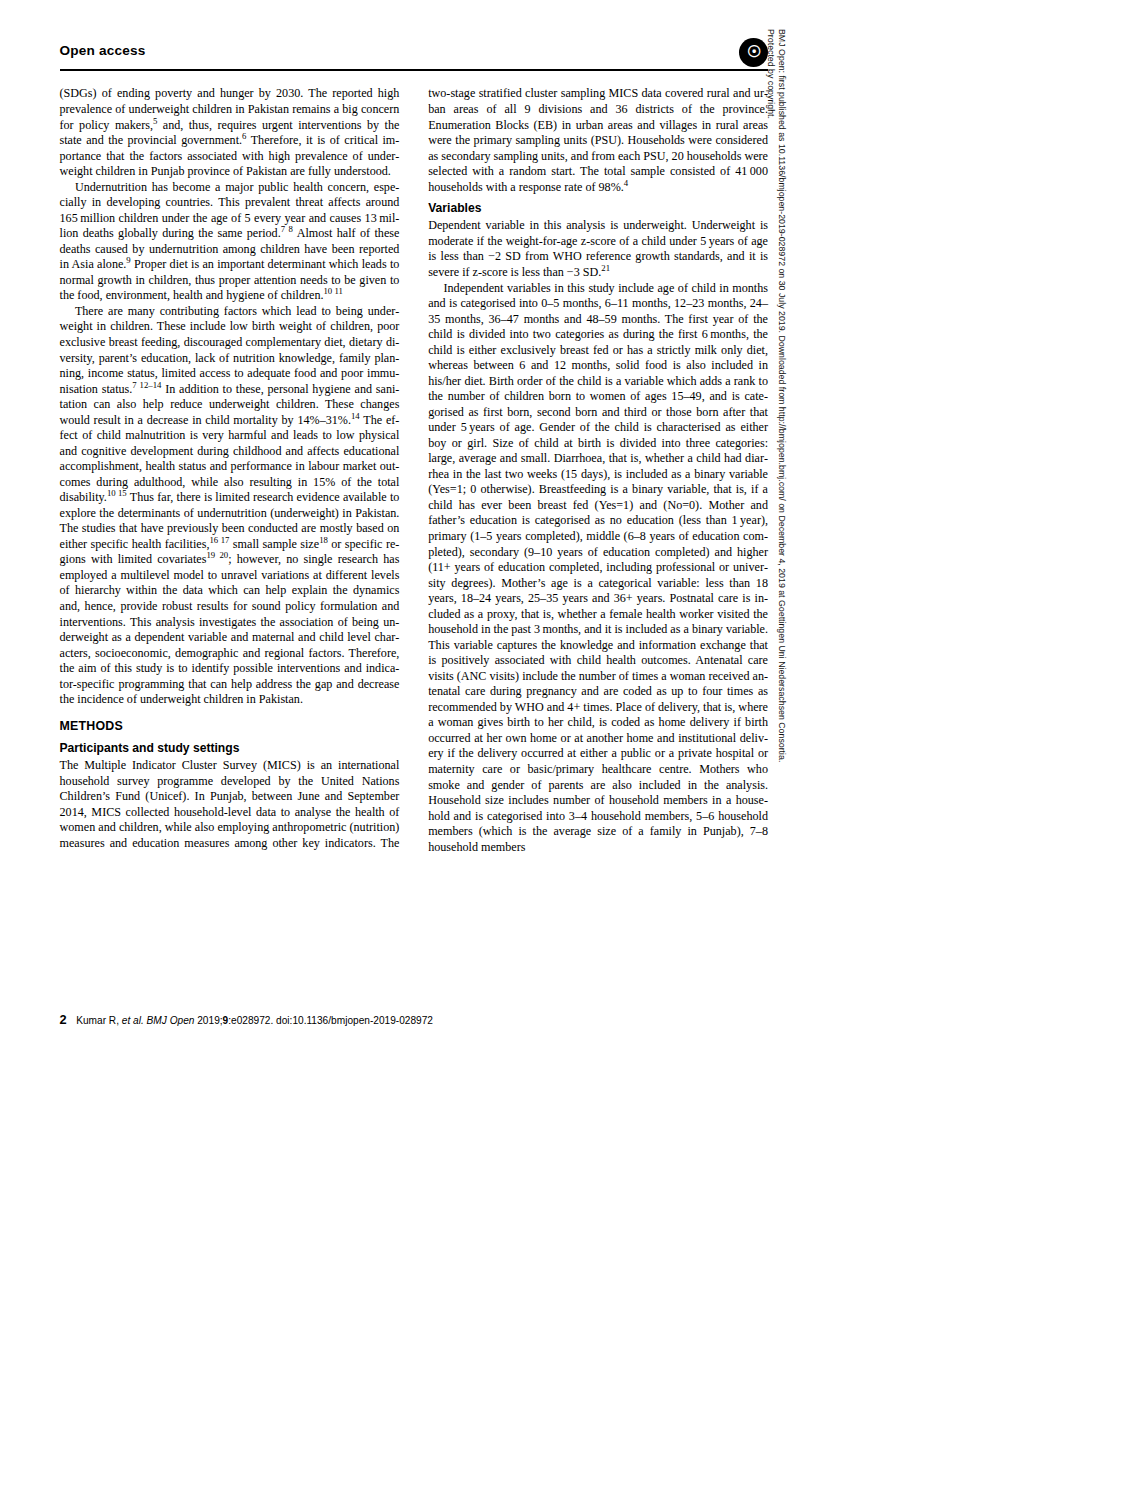Open access
☉
(SDGs) of ending poverty and hunger by 2030. The reported high prevalence of underweight children in Pakistan remains a big concern for policy makers,5 and, thus, requires urgent interventions by the state and the provincial government.6 Therefore, it is of critical importance that the factors associated with high prevalence of underweight children in Punjab province of Pakistan are fully understood.
Undernutrition has become a major public health concern, especially in developing countries. This prevalent threat affects around 165 million children under the age of 5 every year and causes 13 million deaths globally during the same period.7 8 Almost half of these deaths caused by undernutrition among children have been reported in Asia alone.9 Proper diet is an important determinant which leads to normal growth in children, thus proper attention needs to be given to the food, environment, health and hygiene of children.10 11
There are many contributing factors which lead to being underweight in children. These include low birth weight of children, poor exclusive breast feeding, discouraged complementary diet, dietary diversity, parent’s education, lack of nutrition knowledge, family planning, income status, limited access to adequate food and poor immunisation status.7 12–14 In addition to these, personal hygiene and sanitation can also help reduce underweight children. These changes would result in a decrease in child mortality by 14%–31%.14 The effect of child malnutrition is very harmful and leads to low physical and cognitive development during childhood and affects educational accomplishment, health status and performance in labour market outcomes during adulthood, while also resulting in 15% of the total disability.10 15 Thus far, there is limited research evidence available to explore the determinants of undernutrition (underweight) in Pakistan. The studies that have previously been conducted are mostly based on either specific health facilities,16 17 small sample size18 or specific regions with limited covariates19 20; however, no single research has employed a multilevel model to unravel variations at different levels of hierarchy within the data which can help explain the dynamics and, hence, provide robust results for sound policy formulation and interventions. This analysis investigates the association of being underweight as a dependent variable and maternal and child level characters, socioeconomic, demographic and regional factors. Therefore, the aim of this study is to identify possible interventions and indicator-specific programming that can help address the gap and decrease the incidence of underweight children in Pakistan.
Methods
Participants and study settings
The Multiple Indicator Cluster Survey (MICS) is an international household survey programme developed by the United Nations Children’s Fund (Unicef). In Punjab, between June and September 2014, MICS collected household-level data to analyse the health of women and children, while also employing anthropometric (nutrition) measures and education measures among other key indicators. The two-stage stratified cluster sampling MICS data covered rural and urban areas of all 9 divisions and 36 districts of the province. Enumeration Blocks (EB) in urban areas and villages in rural areas were the primary sampling units (PSU). Households were considered as secondary sampling units, and from each PSU, 20 households were selected with a random start. The total sample consisted of 41 000 households with a response rate of 98%.4
Variables
Dependent variable in this analysis is underweight. Underweight is moderate if the weight-for-age z-score of a child under 5 years of age is less than −2 SD from WHO reference growth standards, and it is severe if z-score is less than −3 SD.21
Independent variables in this study include age of child in months and is categorised into 0–5 months, 6–11 months, 12–23 months, 24–35 months, 36–47 months and 48–59 months. The first year of the child is divided into two categories as during the first 6 months, the child is either exclusively breast fed or has a strictly milk only diet, whereas between 6 and 12 months, solid food is also included in his/her diet. Birth order of the child is a variable which adds a rank to the number of children born to women of ages 15–49, and is categorised as first born, second born and third or those born after that under 5 years of age. Gender of the child is characterised as either boy or girl. Size of child at birth is divided into three categories: large, average and small. Diarrhoea, that is, whether a child had diarrhea in the last two weeks (15 days), is included as a binary variable (Yes=1; 0 otherwise). Breastfeeding is a binary variable, that is, if a child has ever been breast fed (Yes=1) and (No=0). Mother and father’s education is categorised as no education (less than 1 year), primary (1–5 years completed), middle (6–8 years of education completed), secondary (9–10 years of education completed) and higher (11+ years of education completed, including professional or university degrees). Mother’s age is a categorical variable: less than 18 years, 18–24 years, 25–35 years and 36+ years. Postnatal care is included as a proxy, that is, whether a female health worker visited the household in the past 3 months, and it is included as a binary variable. This variable captures the knowledge and information exchange that is positively associated with child health outcomes. Antenatal care visits (ANC visits) include the number of times a woman received antenatal care during pregnancy and are coded as up to four times as recommended by WHO and 4+ times. Place of delivery, that is, where a woman gives birth to her child, is coded as home delivery if birth occurred at her own home or at another home and institutional delivery if the delivery occurred at either a public or a private hospital or maternity care or basic/primary healthcare centre. Mothers who smoke and gender of parents are also included in the analysis. Household size includes number of household members in a household and is categorised into 3–4 household members, 5–6 household members (which is the average size of a family in Punjab), 7–8 household members
2
Kumar R, et al. BMJ Open 2019;9:e028972. doi:10.1136/bmjopen-2019-028972
BMJ Open: first published as 10.1136/bmjopen-2019-028972 on 30 July 2019. Downloaded from http://bmjopen.bmj.com/ on December 4, 2019 at Goettingen Uni Niedersachsen Consortia.
Protected by copyright.